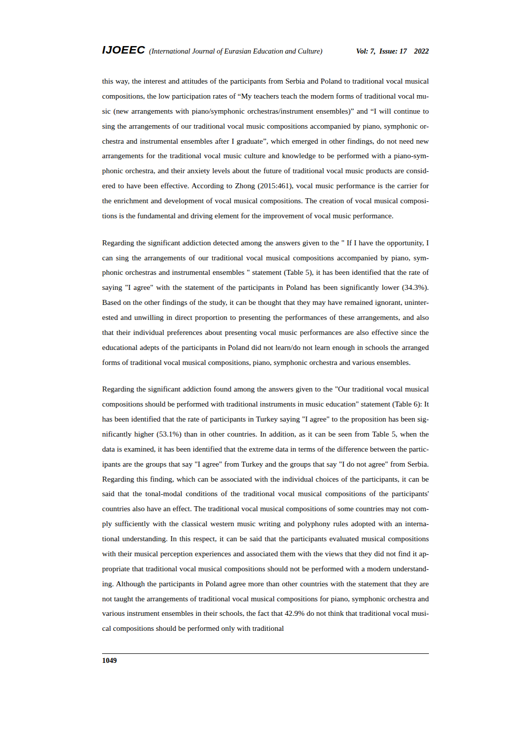IJOEEC (International Journal of Eurasian Education and Culture) Vol: 7, Issue: 17 2022
this way, the interest and attitudes of the participants from Serbia and Poland to traditional vocal musical compositions, the low participation rates of “My teachers teach the modern forms of traditional vocal music (new arrangements with piano/symphonic orchestras/instrument ensembles)” and “I will continue to sing the arrangements of our traditional vocal music compositions accompanied by piano, symphonic orchestra and instrumental ensembles after I graduate”, which emerged in other findings, do not need new arrangements for the traditional vocal music culture and knowledge to be performed with a piano-symphonic orchestra, and their anxiety levels about the future of traditional vocal music products are considered to have been effective. According to Zhong (2015:461), vocal music performance is the carrier for the enrichment and development of vocal musical compositions. The creation of vocal musical compositions is the fundamental and driving element for the improvement of vocal music performance.
Regarding the significant addiction detected among the answers given to the " If I have the opportunity, I can sing the arrangements of our traditional vocal musical compositions accompanied by piano, symphonic orchestras and instrumental ensembles " statement (Table 5), it has been identified that the rate of saying "I agree" with the statement of the participants in Poland has been significantly lower (34.3%). Based on the other findings of the study, it can be thought that they may have remained ignorant, uninterested and unwilling in direct proportion to presenting the performances of these arrangements, and also that their individual preferences about presenting vocal music performances are also effective since the educational adepts of the participants in Poland did not learn/do not learn enough in schools the arranged forms of traditional vocal musical compositions, piano, symphonic orchestra and various ensembles.
Regarding the significant addiction found among the answers given to the "Our traditional vocal musical compositions should be performed with traditional instruments in music education" statement (Table 6): It has been identified that the rate of participants in Turkey saying "I agree" to the proposition has been significantly higher (53.1%) than in other countries. In addition, as it can be seen from Table 5, when the data is examined, it has been identified that the extreme data in terms of the difference between the participants are the groups that say "I agree" from Turkey and the groups that say "I do not agree" from Serbia. Regarding this finding, which can be associated with the individual choices of the participants, it can be said that the tonal-modal conditions of the traditional vocal musical compositions of the participants' countries also have an effect. The traditional vocal musical compositions of some countries may not comply sufficiently with the classical western music writing and polyphony rules adopted with an international understanding. In this respect, it can be said that the participants evaluated musical compositions with their musical perception experiences and associated them with the views that they did not find it appropriate that traditional vocal musical compositions should not be performed with a modern understanding. Although the participants in Poland agree more than other countries with the statement that they are not taught the arrangements of traditional vocal musical compositions for piano, symphonic orchestra and various instrument ensembles in their schools, the fact that 42.9% do not think that traditional vocal musical compositions should be performed only with traditional
1049